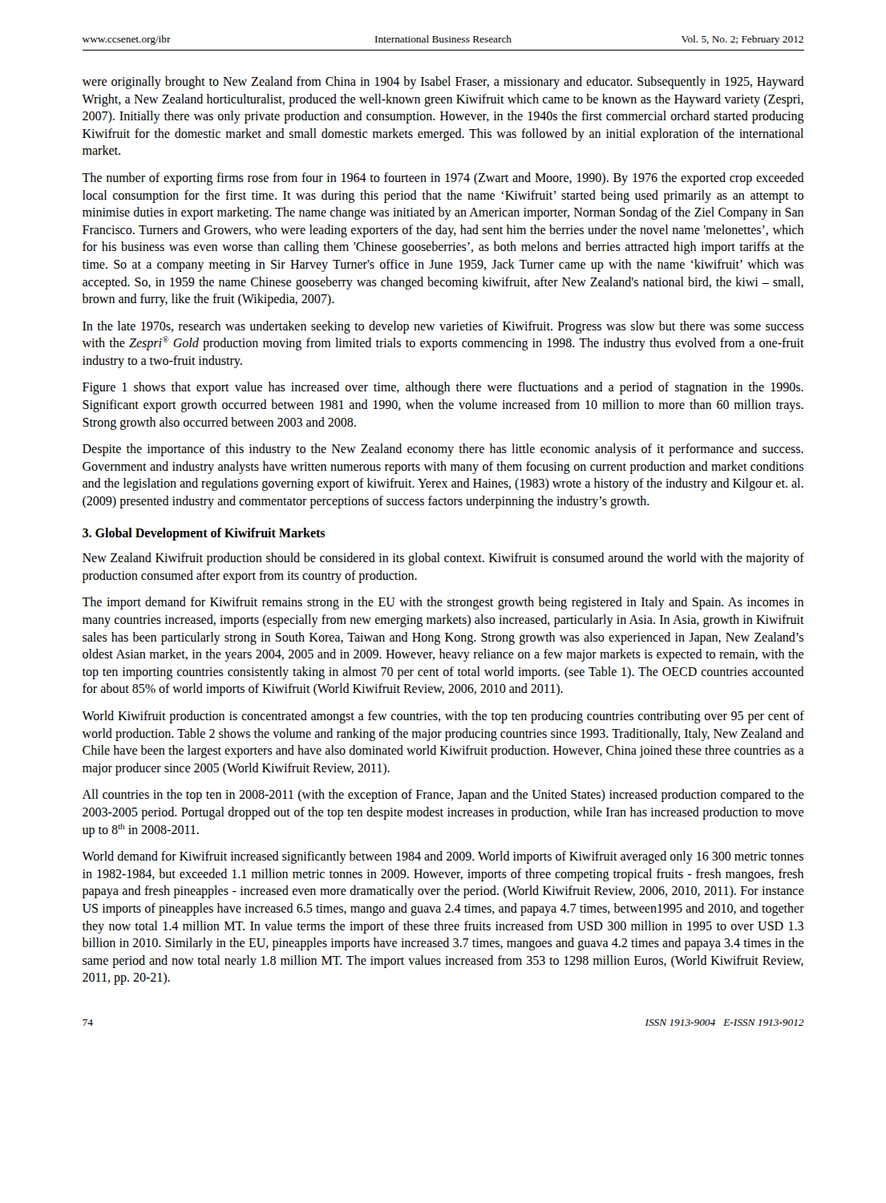www.ccsenet.org/ibr
International Business Research
Vol. 5, No. 2; February 2012
were originally brought to New Zealand from China in 1904 by Isabel Fraser, a missionary and educator. Subsequently in 1925, Hayward Wright, a New Zealand horticulturalist, produced the well-known green Kiwifruit which came to be known as the Hayward variety (Zespri, 2007). Initially there was only private production and consumption. However, in the 1940s the first commercial orchard started producing Kiwifruit for the domestic market and small domestic markets emerged. This was followed by an initial exploration of the international market.
The number of exporting firms rose from four in 1964 to fourteen in 1974 (Zwart and Moore, 1990). By 1976 the exported crop exceeded local consumption for the first time. It was during this period that the name ‘Kiwifruit’ started being used primarily as an attempt to minimise duties in export marketing. The name change was initiated by an American importer, Norman Sondag of the Ziel Company in San Francisco. Turners and Growers, who were leading exporters of the day, had sent him the berries under the novel name 'melonettes’, which for his business was even worse than calling them 'Chinese gooseberries’, as both melons and berries attracted high import tariffs at the time. So at a company meeting in Sir Harvey Turner's office in June 1959, Jack Turner came up with the name ‘kiwifruit’ which was accepted. So, in 1959 the name Chinese gooseberry was changed becoming kiwifruit, after New Zealand's national bird, the kiwi – small, brown and furry, like the fruit (Wikipedia, 2007).
In the late 1970s, research was undertaken seeking to develop new varieties of Kiwifruit. Progress was slow but there was some success with the Zespri® Gold production moving from limited trials to exports commencing in 1998. The industry thus evolved from a one-fruit industry to a two-fruit industry.
Figure 1 shows that export value has increased over time, although there were fluctuations and a period of stagnation in the 1990s. Significant export growth occurred between 1981 and 1990, when the volume increased from 10 million to more than 60 million trays. Strong growth also occurred between 2003 and 2008.
Despite the importance of this industry to the New Zealand economy there has little economic analysis of it performance and success. Government and industry analysts have written numerous reports with many of them focusing on current production and market conditions and the legislation and regulations governing export of kiwifruit. Yerex and Haines, (1983) wrote a history of the industry and Kilgour et. al. (2009) presented industry and commentator perceptions of success factors underpinning the industry’s growth.
3. Global Development of Kiwifruit Markets
New Zealand Kiwifruit production should be considered in its global context. Kiwifruit is consumed around the world with the majority of production consumed after export from its country of production.
The import demand for Kiwifruit remains strong in the EU with the strongest growth being registered in Italy and Spain. As incomes in many countries increased, imports (especially from new emerging markets) also increased, particularly in Asia. In Asia, growth in Kiwifruit sales has been particularly strong in South Korea, Taiwan and Hong Kong. Strong growth was also experienced in Japan, New Zealand’s oldest Asian market, in the years 2004, 2005 and in 2009. However, heavy reliance on a few major markets is expected to remain, with the top ten importing countries consistently taking in almost 70 per cent of total world imports. (see Table 1). The OECD countries accounted for about 85% of world imports of Kiwifruit (World Kiwifruit Review, 2006, 2010 and 2011).
World Kiwifruit production is concentrated amongst a few countries, with the top ten producing countries contributing over 95 per cent of world production. Table 2 shows the volume and ranking of the major producing countries since 1993. Traditionally, Italy, New Zealand and Chile have been the largest exporters and have also dominated world Kiwifruit production. However, China joined these three countries as a major producer since 2005 (World Kiwifruit Review, 2011).
All countries in the top ten in 2008-2011 (with the exception of France, Japan and the United States) increased production compared to the 2003-2005 period. Portugal dropped out of the top ten despite modest increases in production, while Iran has increased production to move up to 8th in 2008-2011.
World demand for Kiwifruit increased significantly between 1984 and 2009. World imports of Kiwifruit averaged only 16 300 metric tonnes in 1982-1984, but exceeded 1.1 million metric tonnes in 2009. However, imports of three competing tropical fruits - fresh mangoes, fresh papaya and fresh pineapples - increased even more dramatically over the period. (World Kiwifruit Review, 2006, 2010, 2011). For instance US imports of pineapples have increased 6.5 times, mango and guava 2.4 times, and papaya 4.7 times, between1995 and 2010, and together they now total 1.4 million MT. In value terms the import of these three fruits increased from USD 300 million in 1995 to over USD 1.3 billion in 2010. Similarly in the EU, pineapples imports have increased 3.7 times, mangoes and guava 4.2 times and papaya 3.4 times in the same period and now total nearly 1.8 million MT. The import values increased from 353 to 1298 million Euros, (World Kiwifruit Review, 2011, pp. 20-21).
74
ISSN 1913-9004 E-ISSN 1913-9012